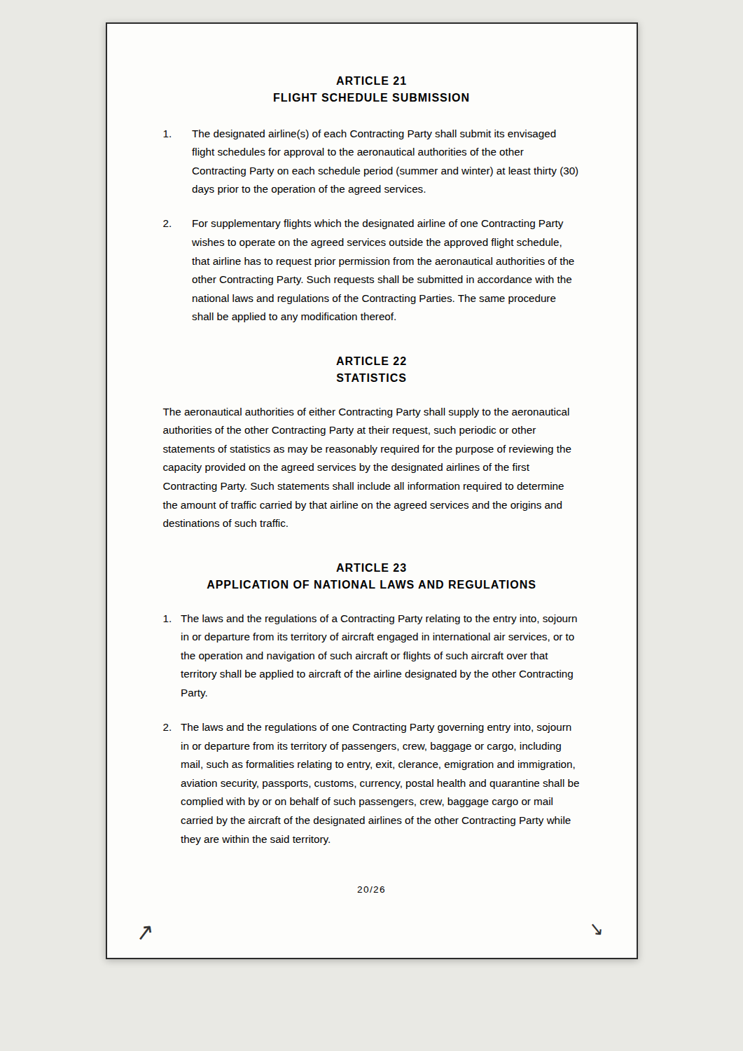ARTICLE 21
FLIGHT SCHEDULE SUBMISSION
The designated airline(s) of each Contracting Party shall submit its envisaged flight schedules for approval to the aeronautical authorities of the other Contracting Party on each schedule period (summer and winter) at least thirty (30) days prior to the operation of the agreed services.
For supplementary flights which the designated airline of one Contracting Party wishes to operate on the agreed services outside the approved flight schedule, that airline has to request prior permission from the aeronautical authorities of the other Contracting Party. Such requests shall be submitted in accordance with the national laws and regulations of the Contracting Parties. The same procedure shall be applied to any modification thereof.
ARTICLE 22
STATISTICS
The aeronautical authorities of either Contracting Party shall supply to the aeronautical authorities of the other Contracting Party at their request, such periodic or other statements of statistics as may be reasonably required for the purpose of reviewing the capacity provided on the agreed services by the designated airlines of the first Contracting Party. Such statements shall include all information required to determine the amount of traffic carried by that airline on the agreed services and the origins and destinations of such traffic.
ARTICLE 23
APPLICATION OF NATIONAL LAWS AND REGULATIONS
The laws and the regulations of a Contracting Party relating to the entry into, sojourn in or departure from its territory of aircraft engaged in international air services, or to the operation and navigation of such aircraft or flights of such aircraft over that territory shall be applied to aircraft of the airline designated by the other Contracting Party.
The laws and the regulations of one Contracting Party governing entry into, sojourn in or departure from its territory of passengers, crew, baggage or cargo, including mail, such as formalities relating to entry, exit, clerance, emigration and immigration, aviation security, passports, customs, currency, postal health and quarantine shall be complied with by or on behalf of such passengers, crew, baggage cargo or mail carried by the aircraft of the designated airlines of the other Contracting Party while they are within the said territory.
20/26
↗
↘